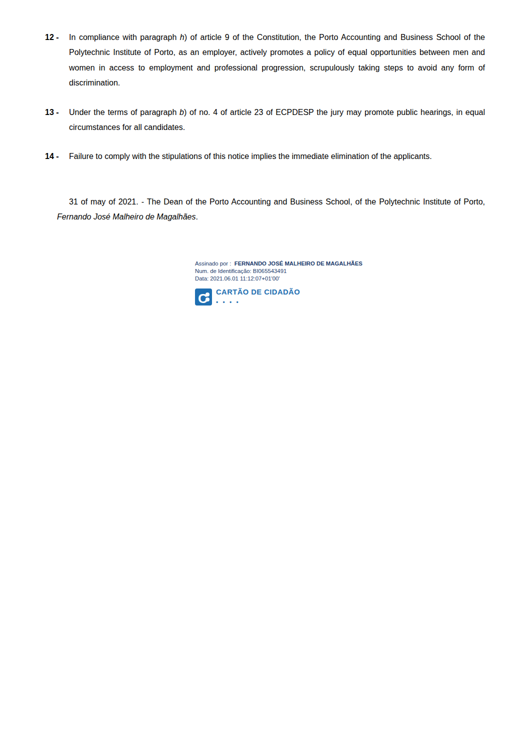12 - In compliance with paragraph h) of article 9 of the Constitution, the Porto Accounting and Business School of the Polytechnic Institute of Porto, as an employer, actively promotes a policy of equal opportunities between men and women in access to employment and professional progression, scrupulously taking steps to avoid any form of discrimination.
13 - Under the terms of paragraph b) of no. 4 of article 23 of ECPDESP the jury may promote public hearings, in equal circumstances for all candidates.
14 - Failure to comply with the stipulations of this notice implies the immediate elimination of the applicants.
31 of may of 2021. - The Dean of the Porto Accounting and Business School, of the Polytechnic Institute of Porto, Fernando José Malheiro de Magalhães.
Assinado por : FERNANDO JOSÉ MALHEIRO DE MAGALHÃES
Num. de Identificação: BI065543491
Data: 2021.06.01 11:12:07+01'00'
CARTÃO DE CIDADÃO • • • •